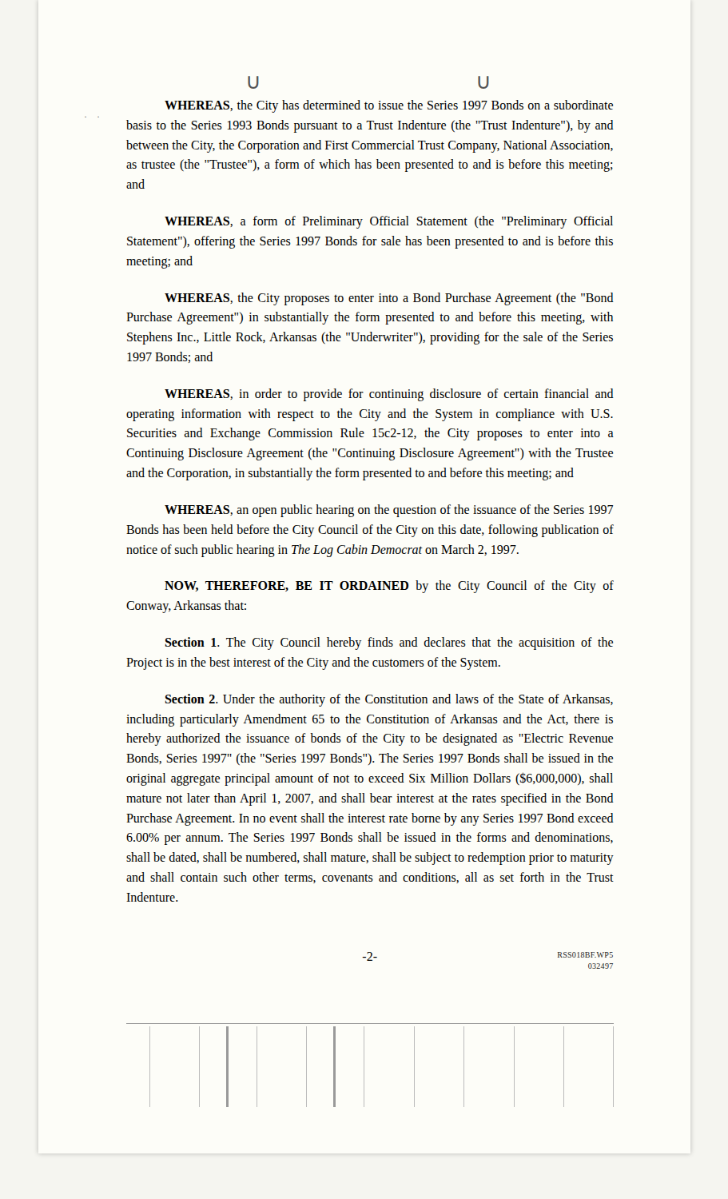∪ ∪ · ·
WHEREAS, the City has determined to issue the Series 1997 Bonds on a subordinate basis to the Series 1993 Bonds pursuant to a Trust Indenture (the "Trust Indenture"), by and between the City, the Corporation and First Commercial Trust Company, National Association, as trustee (the "Trustee"), a form of which has been presented to and is before this meeting; and
WHEREAS, a form of Preliminary Official Statement (the "Preliminary Official Statement"), offering the Series 1997 Bonds for sale has been presented to and is before this meeting; and
WHEREAS, the City proposes to enter into a Bond Purchase Agreement (the "Bond Purchase Agreement") in substantially the form presented to and before this meeting, with Stephens Inc., Little Rock, Arkansas (the "Underwriter"), providing for the sale of the Series 1997 Bonds; and
WHEREAS, in order to provide for continuing disclosure of certain financial and operating information with respect to the City and the System in compliance with U.S. Securities and Exchange Commission Rule 15c2-12, the City proposes to enter into a Continuing Disclosure Agreement (the "Continuing Disclosure Agreement") with the Trustee and the Corporation, in substantially the form presented to and before this meeting; and
WHEREAS, an open public hearing on the question of the issuance of the Series 1997 Bonds has been held before the City Council of the City on this date, following publication of notice of such public hearing in The Log Cabin Democrat on March 2, 1997.
NOW, THEREFORE, BE IT ORDAINED by the City Council of the City of Conway, Arkansas that:
Section 1. The City Council hereby finds and declares that the acquisition of the Project is in the best interest of the City and the customers of the System.
Section 2. Under the authority of the Constitution and laws of the State of Arkansas, including particularly Amendment 65 to the Constitution of Arkansas and the Act, there is hereby authorized the issuance of bonds of the City to be designated as "Electric Revenue Bonds, Series 1997" (the "Series 1997 Bonds"). The Series 1997 Bonds shall be issued in the original aggregate principal amount of not to exceed Six Million Dollars ($6,000,000), shall mature not later than April 1, 2007, and shall bear interest at the rates specified in the Bond Purchase Agreement. In no event shall the interest rate borne by any Series 1997 Bond exceed 6.00% per annum. The Series 1997 Bonds shall be issued in the forms and denominations, shall be dated, shall be numbered, shall mature, shall be subject to redemption prior to maturity and shall contain such other terms, covenants and conditions, all as set forth in the Trust Indenture.
-2-
RSS018BF.WP5
032497